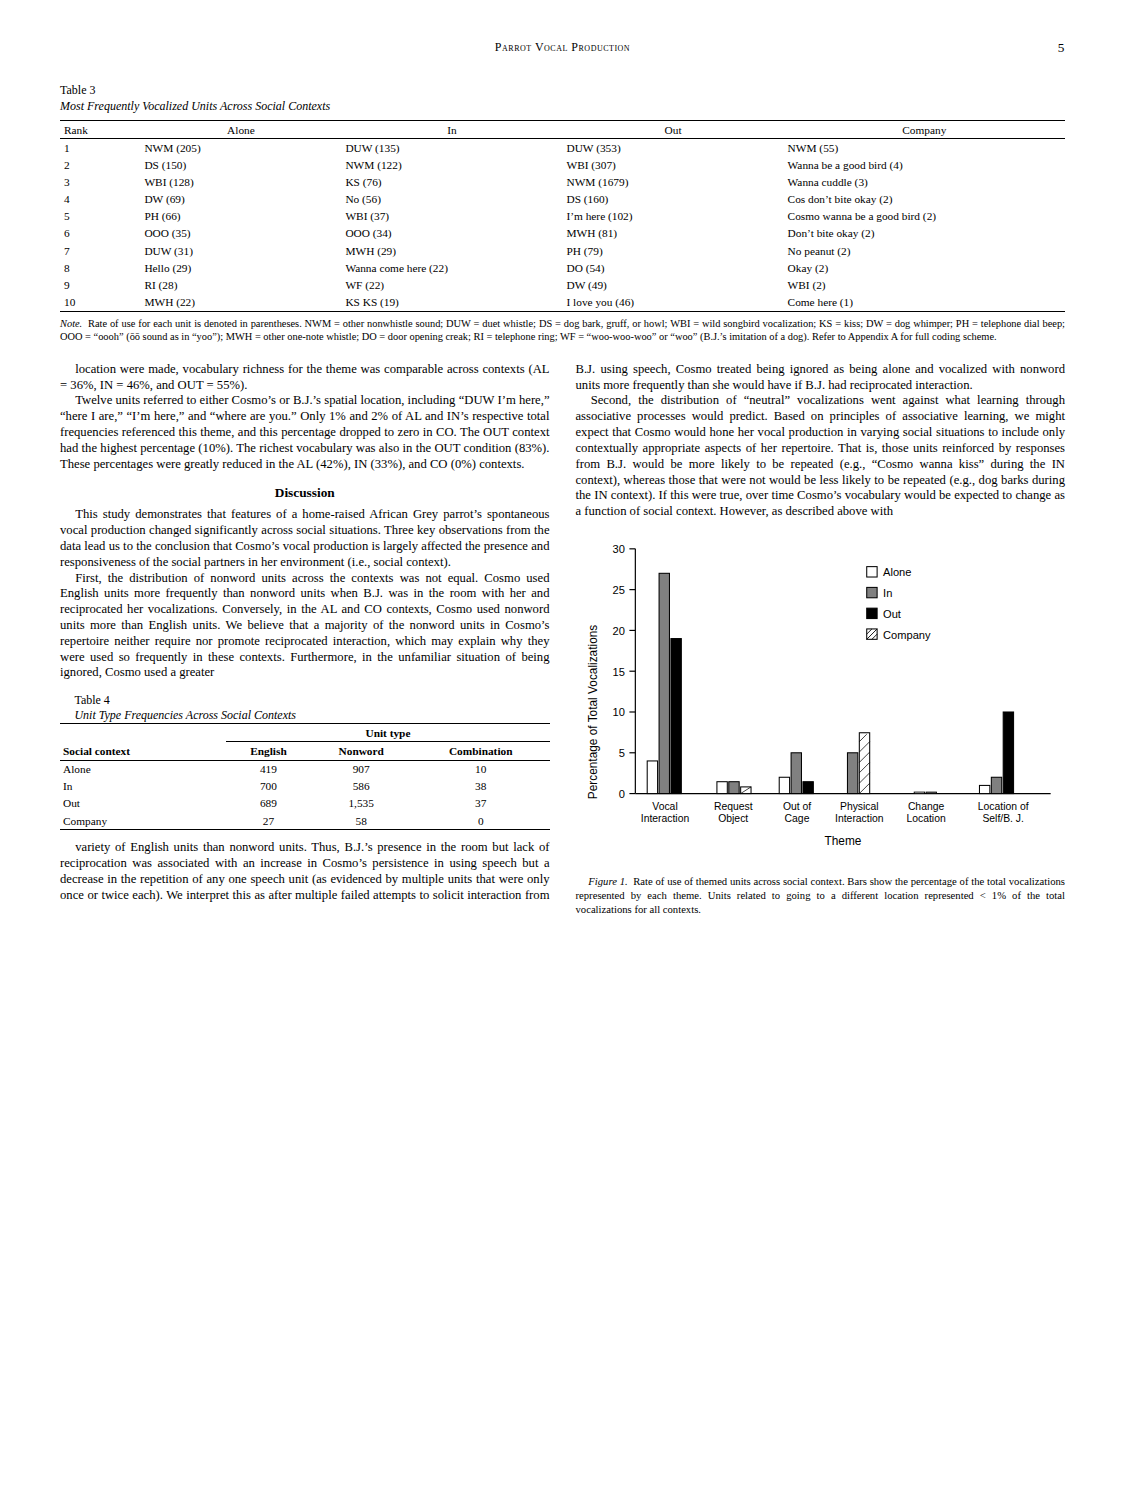Parrot Vocal Production 5
Table 3
Most Frequently Vocalized Units Across Social Contexts
| Rank | Alone | In | Out | Company |
| --- | --- | --- | --- | --- |
| 1 | NWM (205) | DUW (135) | DUW (353) | NWM (55) |
| 2 | DS (150) | NWM (122) | WBI (307) | Wanna be a good bird (4) |
| 3 | WBI (128) | KS (76) | NWM (1679) | Wanna cuddle (3) |
| 4 | DW (69) | No (56) | DS (160) | Cos don’t bite okay (2) |
| 5 | PH (66) | WBI (37) | I’m here (102) | Cosmo wanna be a good bird (2) |
| 6 | OOO (35) | OOO (34) | MWH (81) | Don’t bite okay (2) |
| 7 | DUW (31) | MWH (29) | PH (79) | No peanut (2) |
| 8 | Hello (29) | Wanna come here (22) | DO (54) | Okay (2) |
| 9 | RI (28) | WF (22) | DW (49) | WBI (2) |
| 10 | MWH (22) | KS KS (19) | I love you (46) | Come here (1) |
Note. Rate of use for each unit is denoted in parentheses. NWM = other nonwhistle sound; DUW = duet whistle; DS = dog bark, gruff, or howl; WBI = wild songbird vocalization; KS = kiss; DW = dog whimper; PH = telephone dial beep; OOO = “oooh” (ōō sound as in “yoo”); MWH = other one-note whistle; DO = door opening creak; RI = telephone ring; WF = “woo-woo-woo” or “woo” (B.J.’s imitation of a dog). Refer to Appendix A for full coding scheme.
location were made, vocabulary richness for the theme was comparable across contexts (AL = 36%, IN = 46%, and OUT = 55%).
Twelve units referred to either Cosmo’s or B.J.’s spatial location, including “DUW I’m here,” “here I are,” “I’m here,” and “where are you.” Only 1% and 2% of AL and IN’s respective total frequencies referenced this theme, and this percentage dropped to zero in CO. The OUT context had the highest percentage (10%). The richest vocabulary was also in the OUT condition (83%). These percentages were greatly reduced in the AL (42%), IN (33%), and CO (0%) contexts.
Discussion
This study demonstrates that features of a home-raised African Grey parrot’s spontaneous vocal production changed significantly across social situations. Three key observations from the data lead us to the conclusion that Cosmo’s vocal production is largely affected the presence and responsiveness of the social partners in her environment (i.e., social context).
First, the distribution of nonword units across the contexts was not equal. Cosmo used English units more frequently than nonword units when B.J. was in the room with her and reciprocated her vocalizations. Conversely, in the AL and CO contexts, Cosmo used nonword units more than English units. We believe that a majority of the nonword units in Cosmo’s repertoire neither require nor promote reciprocated interaction, which may explain why they were used so frequently in these contexts. Furthermore, in the unfamiliar situation of being ignored, Cosmo used a greater
Table 4
Unit Type Frequencies Across Social Contexts
| | Unit type |
| --- | --- |
| Social context | English | Nonword | Combination |
| Alone | 419 | 907 | 10 |
| In | 700 | 586 | 38 |
| Out | 689 | 1,535 | 37 |
| Company | 27 | 58 | 0 |
variety of English units than nonword units. Thus, B.J.’s presence in the room but lack of reciprocation was associated with an increase in Cosmo’s persistence in using speech but a decrease in the repetition of any one speech unit (as evidenced by multiple units that were only once or twice each). We interpret this as after multiple failed attempts to solicit interaction from B.J. using speech, Cosmo treated being ignored as being alone and vocalized with nonword units more frequently than she would have if B.J. had reciprocated interaction.
Second, the distribution of “neutral” vocalizations went against what learning through associative processes would predict. Based on principles of associative learning, we might expect that Cosmo would hone her vocal production in varying social situations to include only contextually appropriate aspects of her repertoire. That is, those units reinforced by responses from B.J. would be more likely to be repeated (e.g., “Cosmo wanna kiss” during the IN context), whereas those that were not would be less likely to be repeated (e.g., dog barks during the IN context). If this were true, over time Cosmo’s vocabulary would be expected to change as a function of social context. However, as described above with
0 5 10 15 20 25 30 Percentage of Total Vocalizations Alone In Out Company Vocal Interaction Request Object Out of Cage Physical Interaction Change Location Location of Self/B. J. Theme
Figure 1. Rate of use of themed units across social context. Bars show the percentage of the total vocalizations represented by each theme. Units related to going to a different location represented < 1% of the total vocalizations for all contexts.